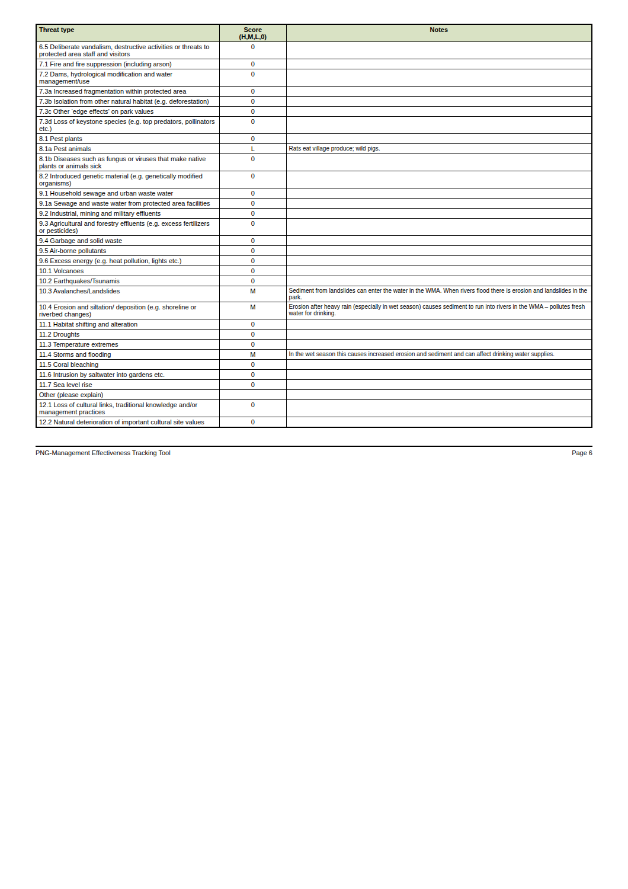| Threat type | Score (H,M,L,0) | Notes |
| --- | --- | --- |
| 6.5 Deliberate vandalism, destructive activities or threats to protected area staff and visitors | 0 | |
| 7.1 Fire and fire suppression (including arson) | 0 | |
| 7.2 Dams, hydrological modification and water management/use | 0 | |
| 7.3a Increased fragmentation within protected area | 0 | |
| 7.3b Isolation from other natural habitat (e.g. deforestation) | 0 | |
| 7.3c Other ‘edge effects’ on park values | 0 | |
| 7.3d Loss of keystone species (e.g. top predators, pollinators etc.) | 0 | |
| 8.1 Pest plants | 0 | |
| 8.1a Pest animals | L | Rats eat village produce; wild pigs. |
| 8.1b Diseases such as fungus or viruses that make native plants or animals sick | 0 | |
| 8.2 Introduced genetic material (e.g. genetically modified organisms) | 0 | |
| 9.1 Household sewage and urban waste water | 0 | |
| 9.1a Sewage and waste water from protected area facilities | 0 | |
| 9.2 Industrial, mining and military effluents | 0 | |
| 9.3 Agricultural and forestry effluents (e.g. excess fertilizers or pesticides) | 0 | |
| 9.4 Garbage and solid waste | 0 | |
| 9.5 Air-borne pollutants | 0 | |
| 9.6 Excess energy (e.g. heat pollution, lights etc.) | 0 | |
| 10.1 Volcanoes | 0 | |
| 10.2 Earthquakes/Tsunamis | 0 | |
| 10.3 Avalanches/Landslides | M | Sediment from landslides can enter the water in the WMA. When rivers flood there is erosion and landslides in the park. |
| 10.4 Erosion and siltation/ deposition (e.g. shoreline or riverbed changes) | M | Erosion after heavy rain (especially in wet season) causes sediment to run into rivers in the WMA – pollutes fresh water for drinking. |
| 11.1 Habitat shifting and alteration | 0 | |
| 11.2 Droughts | 0 | |
| 11.3 Temperature extremes | 0 | |
| 11.4 Storms and flooding | M | In the wet season this causes increased erosion and sediment and can affect drinking water supplies. |
| 11.5 Coral bleaching | 0 | |
| 11.6 Intrusion by saltwater into gardens etc. | 0 | |
| 11.7 Sea level rise | 0 | |
| Other (please explain) | | |
| 12.1 Loss of cultural links, traditional knowledge and/or management practices | 0 | |
| 12.2 Natural deterioration of important cultural site values | 0 | |
PNG-Management Effectiveness Tracking Tool Page 6